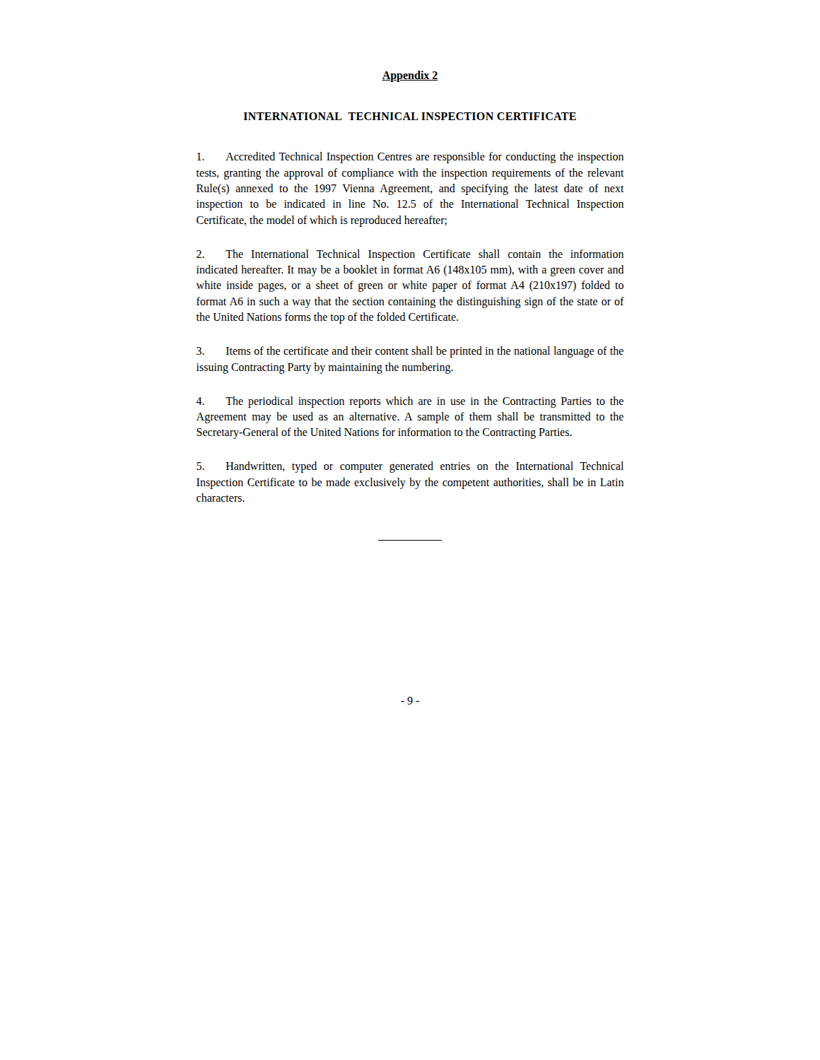Appendix 2
INTERNATIONAL TECHNICAL INSPECTION CERTIFICATE
1. Accredited Technical Inspection Centres are responsible for conducting the inspection tests, granting the approval of compliance with the inspection requirements of the relevant Rule(s) annexed to the 1997 Vienna Agreement, and specifying the latest date of next inspection to be indicated in line No. 12.5 of the International Technical Inspection Certificate, the model of which is reproduced hereafter;
2. The International Technical Inspection Certificate shall contain the information indicated hereafter. It may be a booklet in format A6 (148x105 mm), with a green cover and white inside pages, or a sheet of green or white paper of format A4 (210x197) folded to format A6 in such a way that the section containing the distinguishing sign of the state or of the United Nations forms the top of the folded Certificate.
3. Items of the certificate and their content shall be printed in the national language of the issuing Contracting Party by maintaining the numbering.
4. The periodical inspection reports which are in use in the Contracting Parties to the Agreement may be used as an alternative. A sample of them shall be transmitted to the Secretary-General of the United Nations for information to the Contracting Parties.
5. Handwritten, typed or computer generated entries on the International Technical Inspection Certificate to be made exclusively by the competent authorities, shall be in Latin characters.
- 9 -